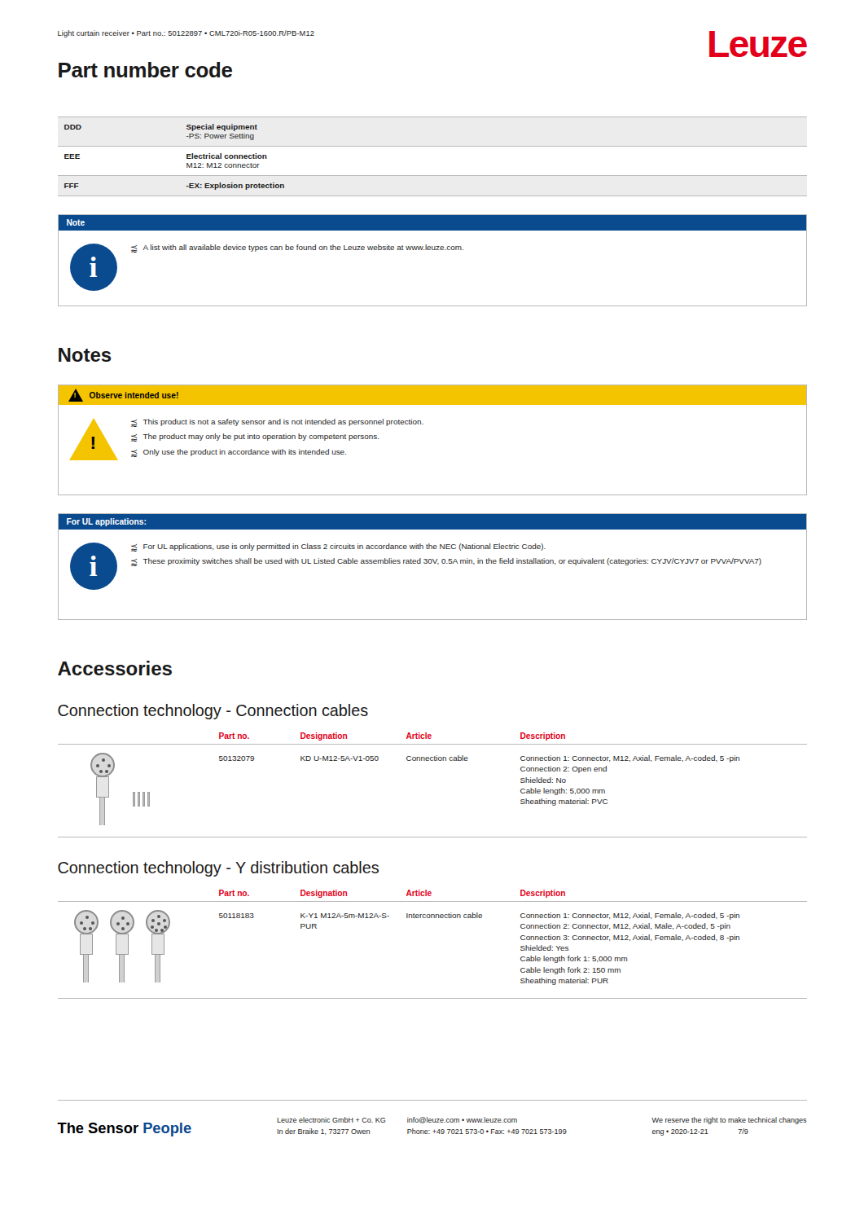Light curtain receiver • Part no.: 50122897 • CML720i-R05-1600.R/PB-M12
Part number code
Leuze
| DDD | Special equipment -PS: Power Setting |
| EEE | Electrical connection M12: M12 connector |
| FFF | -EX: Explosion protection |
Note
i
A list with all available device types can be found on the Leuze website at www.leuze.com.
Notes
Observe intended use!
This product is not a safety sensor and is not intended as personnel protection.
The product may only be put into operation by competent persons.
Only use the product in accordance with its intended use.
For UL applications:
i
For UL applications, use is only permitted in Class 2 circuits in accordance with the NEC (National Electric Code).
These proximity switches shall be used with UL Listed Cable assemblies rated 30V, 0.5A min, in the field installation, or equivalent (categories: CYJV/CYJV7 or PVVA/PVVA7)
Accessories
Connection technology - Connection cables
| | Part no. | Designation | Article | Description |
| --- | --- | --- | --- | --- |
| | 50132079 | KD U-M12-5A-V1-050 | Connection cable | Connection 1: Connector, M12, Axial, Female, A-coded, 5 -pin Connection 2: Open end Shielded: No Cable length: 5,000 mm Sheathing material: PVC |
Connection technology - Y distribution cables
| | Part no. | Designation | Article | Description |
| --- | --- | --- | --- | --- |
| | 50118183 | K-Y1 M12A-5m-M12A-S-PUR | Interconnection cable | Connection 1: Connector, M12, Axial, Female, A-coded, 5 -pin Connection 2: Connector, M12, Axial, Male, A-coded, 5 -pin Connection 3: Connector, M12, Axial, Female, A-coded, 8 -pin Shielded: Yes Cable length fork 1: 5,000 mm Cable length fork 2: 150 mm Sheathing material: PUR |
The Sensor People
Leuze electronic GmbH + Co. KG
In der Braike 1, 73277 Owen
info@leuze.com • www.leuze.com
Phone: +49 7021 573-0 • Fax: +49 7021 573-199
We reserve the right to make technical changes
eng • 2020-12-21 7/9